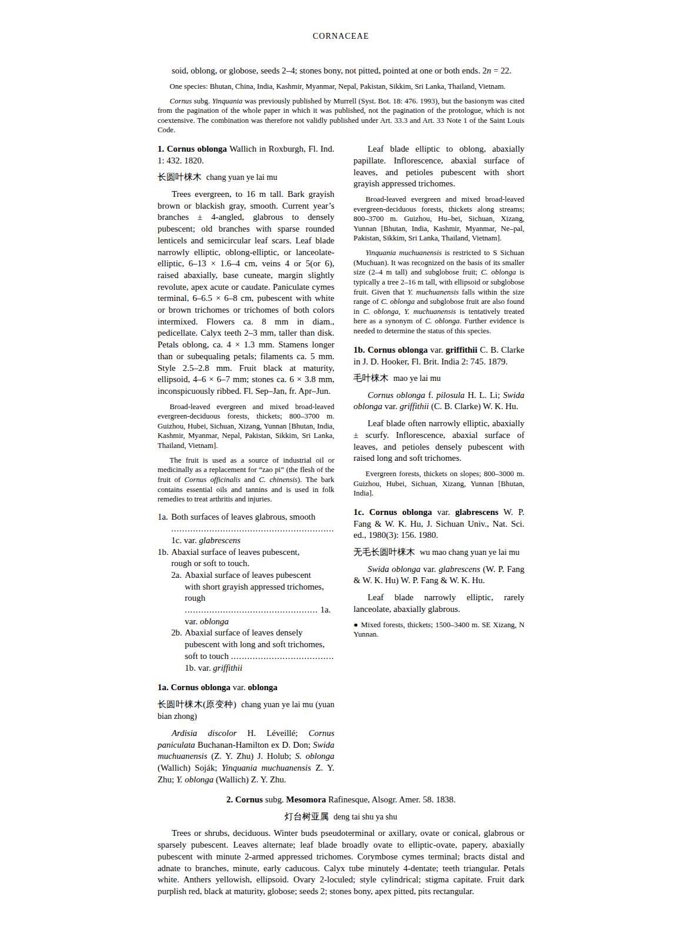CORNACEAE
soid, oblong, or globose, seeds 2–4; stones bony, not pitted, pointed at one or both ends. 2n = 22.
One species: Bhutan, China, India, Kashmir, Myanmar, Nepal, Pakistan, Sikkim, Sri Lanka, Thailand, Vietnam.
Cornus subg. Yinquania was previously published by Murrell (Syst. Bot. 18: 476. 1993), but the basionym was cited from the pagination of the whole paper in which it was published, not the pagination of the protologue, which is not coextensive. The combination was therefore not validly published under Art. 33.3 and Art. 33 Note 1 of the Saint Louis Code.
1. Cornus oblonga Wallich in Roxburgh, Fl. Ind. 1: 432. 1820.
长圆叶梾木 chang yuan ye lai mu
Trees evergreen, to 16 m tall. Bark grayish brown or blackish gray, smooth. Current year’s branches ± 4-angled, glabrous to densely pubescent; old branches with sparse rounded lenticels and semicircular leaf scars. Leaf blade narrowly elliptic, oblong-elliptic, or lanceolate-elliptic, 6–13 × 1.6–4 cm, veins 4 or 5(or 6), raised abaxially, base cuneate, margin slightly revolute, apex acute or caudate. Paniculate cymes terminal, 6–6.5 × 6–8 cm, pubescent with white or brown trichomes or trichomes of both colors intermixed. Flowers ca. 8 mm in diam., pedicellate. Calyx teeth 2–3 mm, taller than disk. Petals oblong, ca. 4 × 1.3 mm. Stamens longer than or subequaling petals; filaments ca. 5 mm. Style 2.5–2.8 mm. Fruit black at maturity, ellipsoid, 4–6 × 6–7 mm; stones ca. 6 × 3.8 mm, inconspicuously ribbed. Fl. Sep–Jan, fr. Apr–Jun.
Broad-leaved evergreen and mixed broad-leaved evergreen-deciduous forests, thickets; 800–3700 m. Guizhou, Hubei, Sichuan, Xizang, Yunnan [Bhutan, India, Kashmir, Myanmar, Nepal, Pakistan, Sikkim, Sri Lanka, Thailand, Vietnam].
The fruit is used as a source of industrial oil or medicinally as a replacement for “zao pi” (the flesh of the fruit of Cornus officinalis and C. chinensis). The bark contains essential oils and tannins and is used in folk remedies to treat arthritis and injuries.
1a.
Both surfaces of leaves glabrous, smooth
............................................................ 1c. var. glabrescens
1b.
Abaxial surface of leaves pubescent,
rough or soft to touch.
2a.
Abaxial surface of leaves pubescent
with short grayish appressed trichomes,
rough ................................................. 1a. var. oblonga
2b.
Abaxial surface of leaves densely
pubescent with long and soft trichomes,
soft to touch ...................................... 1b. var. griffithii
1a. Cornus oblonga var. oblonga
长圆叶梾木(原变种) chang yuan ye lai mu (yuan bian zhong)
Ardisia discolor H. Léveillé; Cornus paniculata Buchanan-Hamilton ex D. Don; Swida muchuanensis (Z. Y. Zhu) J. Holub; S. oblonga (Wallich) Soják; Yinquania muchuanensis Z. Y. Zhu; Y. oblonga (Wallich) Z. Y. Zhu.
Leaf blade elliptic to oblong, abaxially papillate. Inflorescence, abaxial surface of leaves, and petioles pubescent with short grayish appressed trichomes.
Broad-leaved evergreen and mixed broad-leaved evergreen-deciduous forests, thickets along streams; 800–3700 m. Guizhou, Hu–bei, Sichuan, Xizang, Yunnan [Bhutan, India, Kashmir, Myanmar, Ne–pal, Pakistan, Sikkim, Sri Lanka, Thailand, Vietnam].
Yinquania muchuanensis is restricted to S Sichuan (Muchuan). It was recognized on the basis of its smaller size (2–4 m tall) and subglobose fruit; C. oblonga is typically a tree 2–16 m tall, with ellipsoid or subglobose fruit. Given that Y. muchuanensis falls within the size range of C. oblonga and subglobose fruit are also found in C. oblonga, Y. muchuanensis is tentatively treated here as a synonym of C. oblonga. Further evidence is needed to determine the status of this species.
1b. Cornus oblonga var. griffithii C. B. Clarke in J. D. Hooker, Fl. Brit. India 2: 745. 1879.
毛叶梾木 mao ye lai mu
Cornus oblonga f. pilosula H. L. Li; Swida oblonga var. griffithii (C. B. Clarke) W. K. Hu.
Leaf blade often narrowly elliptic, abaxially ± scurfy. Inflorescence, abaxial surface of leaves, and petioles densely pubescent with raised long and soft trichomes.
Evergreen forests, thickets on slopes; 800–3000 m. Guizhou, Hubei, Sichuan, Xizang, Yunnan [Bhutan, India].
1c. Cornus oblonga var. glabrescens W. P. Fang & W. K. Hu, J. Sichuan Univ., Nat. Sci. ed., 1980(3): 156. 1980.
无毛长圆叶梾木 wu mao chang yuan ye lai mu
Swida oblonga var. glabrescens (W. P. Fang & W. K. Hu) W. P. Fang & W. K. Hu.
Leaf blade narrowly elliptic, rarely lanceolate, abaxially glabrous.
● Mixed forests, thickets; 1500–3400 m. SE Xizang, N Yunnan.
2. Cornus subg. Mesomora Rafinesque, Alsogr. Amer. 58. 1838.
灯台树亚属 deng tai shu ya shu
Trees or shrubs, deciduous. Winter buds pseudoterminal or axillary, ovate or conical, glabrous or sparsely pubescent. Leaves alternate; leaf blade broadly ovate to elliptic-ovate, papery, abaxially pubescent with minute 2-armed appressed trichomes. Corymbose cymes terminal; bracts distal and adnate to branches, minute, early caducous. Calyx tube minutely 4-dentate; teeth triangular. Petals white. Anthers yellowish, ellipsoid. Ovary 2-loculed; style cylindrical; stigma capitate. Fruit dark purplish red, black at maturity, globose; seeds 2; stones bony, apex pitted, pits rectangular.